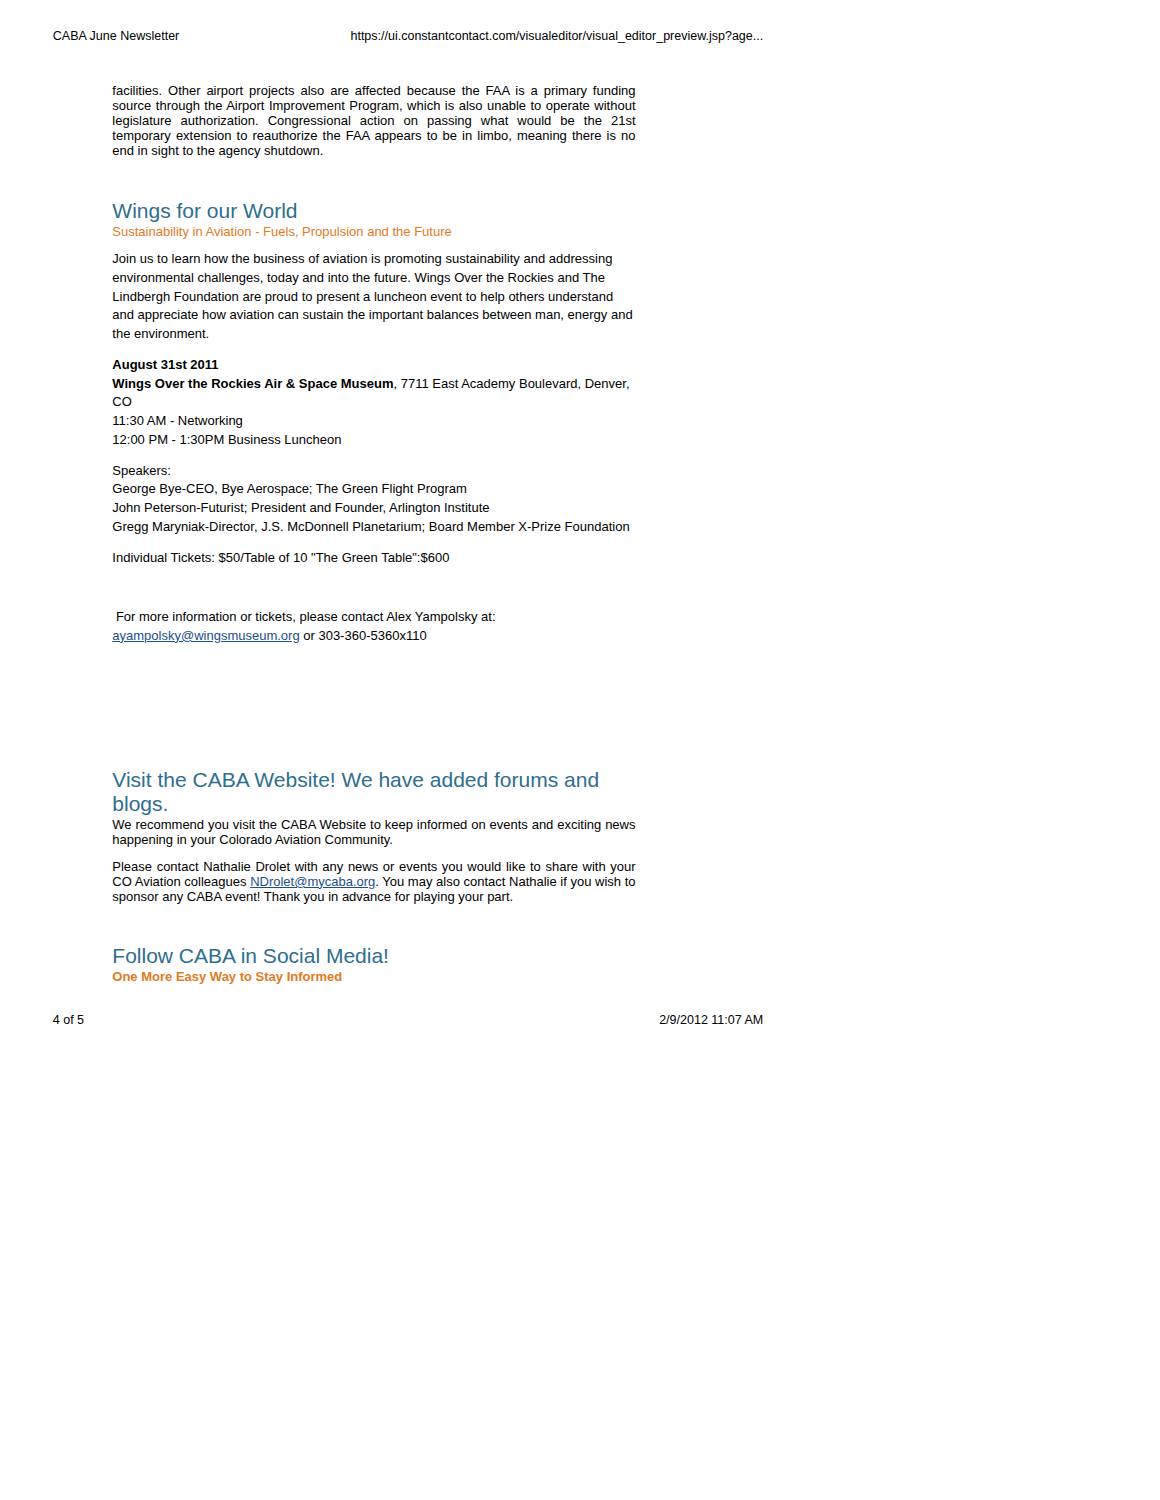CABA June Newsletter
https://ui.constantcontact.com/visualeditor/visual_editor_preview.jsp?age...
facilities. Other airport projects also are affected because the FAA is a primary funding source through the Airport Improvement Program, which is also unable to operate without legislature authorization. Congressional action on passing what would be the 21st temporary extension to reauthorize the FAA appears to be in limbo, meaning there is no end in sight to the agency shutdown.
Wings for our World
Sustainability in Aviation - Fuels, Propulsion and the Future
Join us to learn how the business of aviation is promoting sustainability and addressing environmental challenges, today and into the future. Wings Over the Rockies and The Lindbergh Foundation are proud to present a luncheon event to help others understand and appreciate how aviation can sustain the important balances between man, energy and the environment.
August 31st 2011
Wings Over the Rockies Air & Space Museum, 7711 East Academy Boulevard, Denver, CO
11:30 AM - Networking
12:00 PM - 1:30PM Business Luncheon
Speakers:
George Bye-CEO, Bye Aerospace; The Green Flight Program
John Peterson-Futurist; President and Founder, Arlington Institute
Gregg Maryniak-Director, J.S. McDonnell Planetarium; Board Member X-Prize Foundation
Individual Tickets: $50/Table of 10 "The Green Table":$600
For more information or tickets, please contact Alex Yampolsky at: ayampolsky@wingsmuseum.org or 303-360-5360x110
Visit the CABA Website! We have added forums and blogs.
We recommend you visit the CABA Website to keep informed on events and exciting news happening in your Colorado Aviation Community.
Please contact Nathalie Drolet with any news or events you would like to share with your CO Aviation colleagues NDrolet@mycaba.org. You may also contact Nathalie if you wish to sponsor any CABA event! Thank you in advance for playing your part.
Follow CABA in Social Media!
One More Easy Way to Stay Informed
4 of 5
2/9/2012 11:07 AM